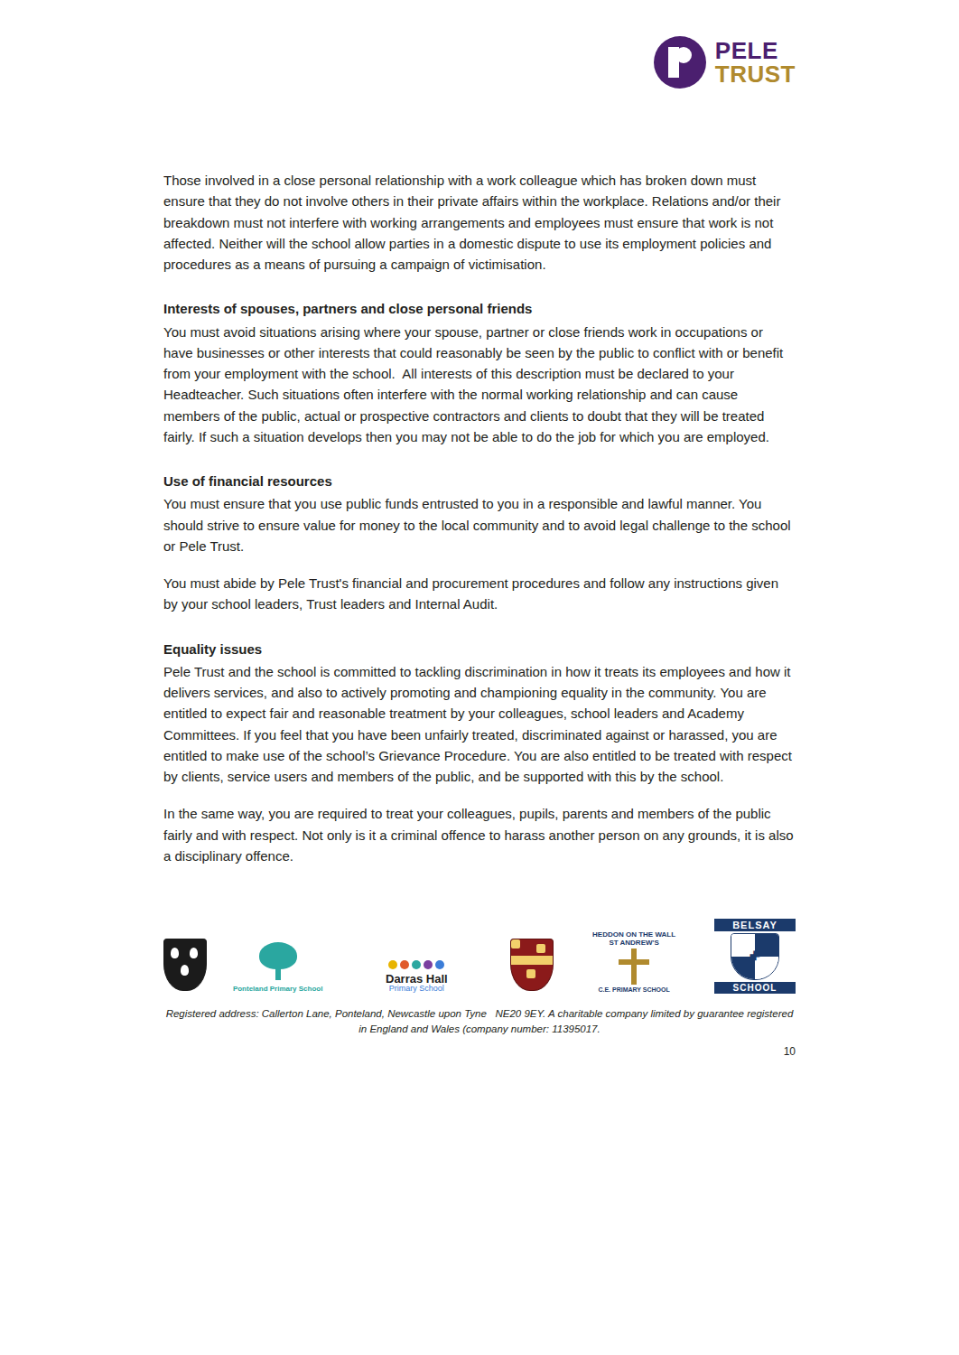PELE TRUST
Those involved in a close personal relationship with a work colleague which has broken down must ensure that they do not involve others in their private affairs within the workplace. Relations and/or their breakdown must not interfere with working arrangements and employees must ensure that work is not affected. Neither will the school allow parties in a domestic dispute to use its employment policies and procedures as a means of pursuing a campaign of victimisation.
Interests of spouses, partners and close personal friends
You must avoid situations arising where your spouse, partner or close friends work in occupations or have businesses or other interests that could reasonably be seen by the public to conflict with or benefit from your employment with the school. All interests of this description must be declared to your Headteacher. Such situations often interfere with the normal working relationship and can cause members of the public, actual or prospective contractors and clients to doubt that they will be treated fairly. If such a situation develops then you may not be able to do the job for which you are employed.
Use of financial resources
You must ensure that you use public funds entrusted to you in a responsible and lawful manner. You should strive to ensure value for money to the local community and to avoid legal challenge to the school or Pele Trust.
You must abide by Pele Trust's financial and procurement procedures and follow any instructions given by your school leaders, Trust leaders and Internal Audit.
Equality issues
Pele Trust and the school is committed to tackling discrimination in how it treats its employees and how it delivers services, and also to actively promoting and championing equality in the community. You are entitled to expect fair and reasonable treatment by your colleagues, school leaders and Academy Committees. If you feel that you have been unfairly treated, discriminated against or harassed, you are entitled to make use of the school’s Grievance Procedure. You are also entitled to be treated with respect by clients, service users and members of the public, and be supported with this by the school.
In the same way, you are required to treat your colleagues, pupils, parents and members of the public fairly and with respect. Not only is it a criminal offence to harass another person on any grounds, it is also a disciplinary offence.
Ponteland Primary School
Darras Hall
Primary School
HEDDON ON THE WALL
ST ANDREW'S
C.E. PRIMARY SCHOOL
BELSAY
✚
SCHOOL
Registered address: Callerton Lane, Ponteland, Newcastle upon Tyne NE20 9EY. A charitable company limited by guarantee registered in England and Wales (company number: 11395017.
10